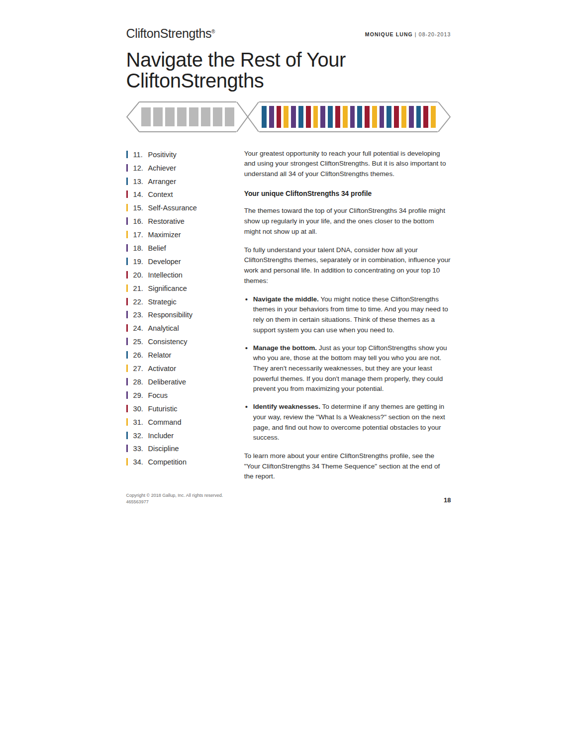CliftonStrengths®
MONIQUE LUNG | 08-20-2013
Navigate the Rest of Your CliftonStrengths
11. Positivity
12. Achiever
13. Arranger
14. Context
15. Self-Assurance
16. Restorative
17. Maximizer
18. Belief
19. Developer
20. Intellection
21. Significance
22. Strategic
23. Responsibility
24. Analytical
25. Consistency
26. Relator
27. Activator
28. Deliberative
29. Focus
30. Futuristic
31. Command
32. Includer
33. Discipline
34. Competition
Your greatest opportunity to reach your full potential is developing and using your strongest CliftonStrengths. But it is also important to understand all 34 of your CliftonStrengths themes.
Your unique CliftonStrengths 34 profile
The themes toward the top of your CliftonStrengths 34 profile might show up regularly in your life, and the ones closer to the bottom might not show up at all.
To fully understand your talent DNA, consider how all your CliftonStrengths themes, separately or in combination, influence your work and personal life. In addition to concentrating on your top 10 themes:
Navigate the middle. You might notice these CliftonStrengths themes in your behaviors from time to time. And you may need to rely on them in certain situations. Think of these themes as a support system you can use when you need to.
Manage the bottom. Just as your top CliftonStrengths show you who you are, those at the bottom may tell you who you are not. They aren't necessarily weaknesses, but they are your least powerful themes. If you don't manage them properly, they could prevent you from maximizing your potential.
Identify weaknesses. To determine if any themes are getting in your way, review the "What Is a Weakness?" section on the next page, and find out how to overcome potential obstacles to your success.
To learn more about your entire CliftonStrengths profile, see the "Your CliftonStrengths 34 Theme Sequence" section at the end of the report.
Copyright © 2018 Gallup, Inc. All rights reserved.
465563977
18